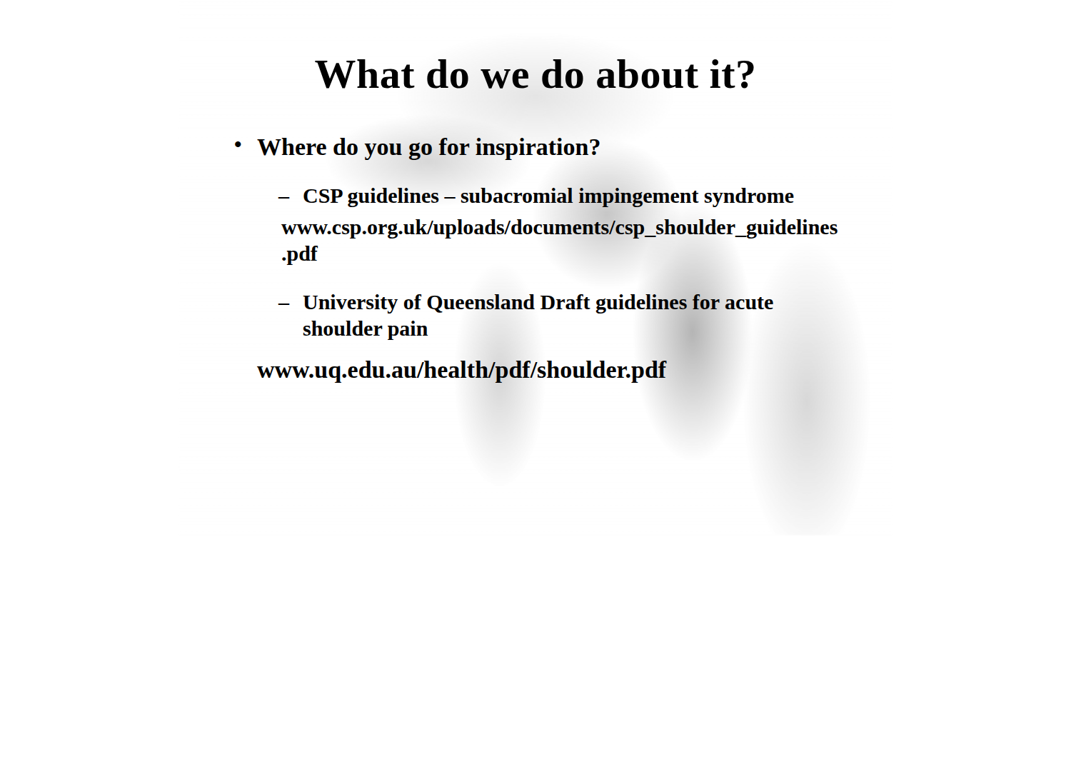What do we do about it?
Where do you go for inspiration?
CSP guidelines – subacromial impingement syndrome
www.csp.org.uk/uploads/documents/csp_shoulder_guidelines.pdf
University of Queensland Draft guidelines for acute shoulder pain
www.uq.edu.au/health/pdf/shoulder.pdf